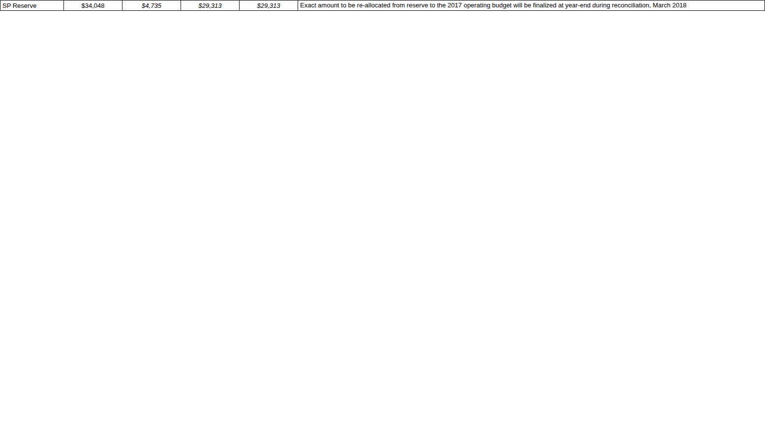| SP Reserve | $34,048 | $4,735 | $29,313 | $29,313 | Exact amount to be re-allocated from reserve to the 2017 operating budget will be finalized at year-end during reconciliation, March 2018 |